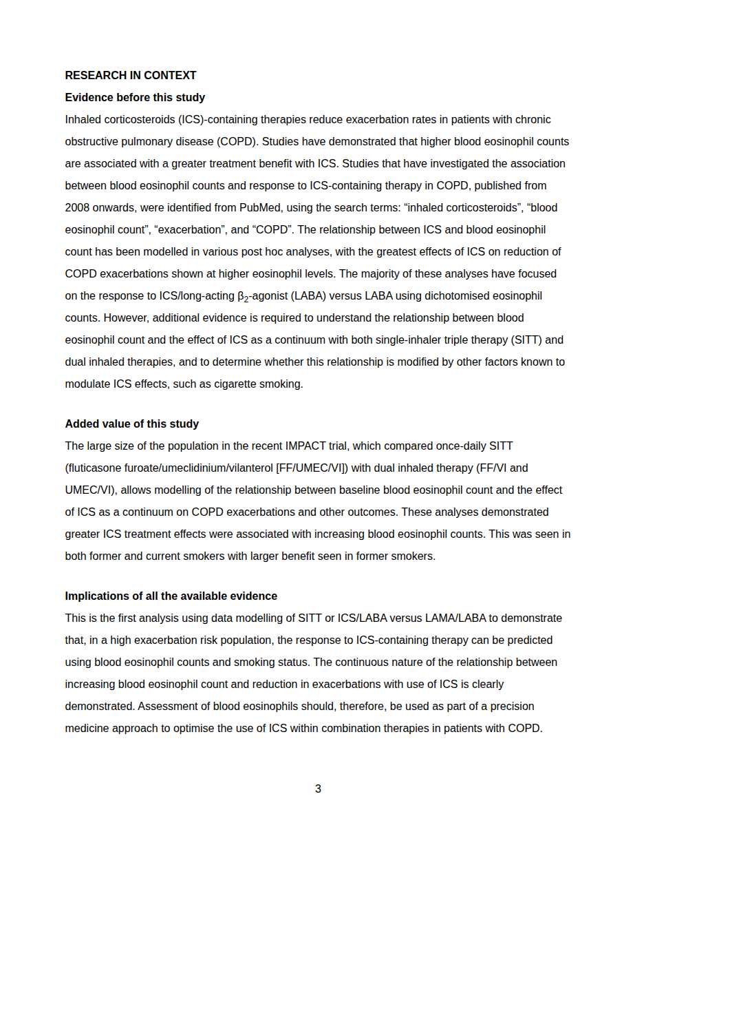RESEARCH IN CONTEXT
Evidence before this study
Inhaled corticosteroids (ICS)-containing therapies reduce exacerbation rates in patients with chronic obstructive pulmonary disease (COPD). Studies have demonstrated that higher blood eosinophil counts are associated with a greater treatment benefit with ICS. Studies that have investigated the association between blood eosinophil counts and response to ICS-containing therapy in COPD, published from 2008 onwards, were identified from PubMed, using the search terms: “inhaled corticosteroids”, “blood eosinophil count”, “exacerbation”, and “COPD”. The relationship between ICS and blood eosinophil count has been modelled in various post hoc analyses, with the greatest effects of ICS on reduction of COPD exacerbations shown at higher eosinophil levels. The majority of these analyses have focused on the response to ICS/long-acting β2-agonist (LABA) versus LABA using dichotomised eosinophil counts. However, additional evidence is required to understand the relationship between blood eosinophil count and the effect of ICS as a continuum with both single-inhaler triple therapy (SITT) and dual inhaled therapies, and to determine whether this relationship is modified by other factors known to modulate ICS effects, such as cigarette smoking.
Added value of this study
The large size of the population in the recent IMPACT trial, which compared once-daily SITT (fluticasone furoate/umeclidinium/vilanterol [FF/UMEC/VI]) with dual inhaled therapy (FF/VI and UMEC/VI), allows modelling of the relationship between baseline blood eosinophil count and the effect of ICS as a continuum on COPD exacerbations and other outcomes. These analyses demonstrated greater ICS treatment effects were associated with increasing blood eosinophil counts. This was seen in both former and current smokers with larger benefit seen in former smokers.
Implications of all the available evidence
This is the first analysis using data modelling of SITT or ICS/LABA versus LAMA/LABA to demonstrate that, in a high exacerbation risk population, the response to ICS-containing therapy can be predicted using blood eosinophil counts and smoking status. The continuous nature of the relationship between increasing blood eosinophil count and reduction in exacerbations with use of ICS is clearly demonstrated. Assessment of blood eosinophils should, therefore, be used as part of a precision medicine approach to optimise the use of ICS within combination therapies in patients with COPD.
3